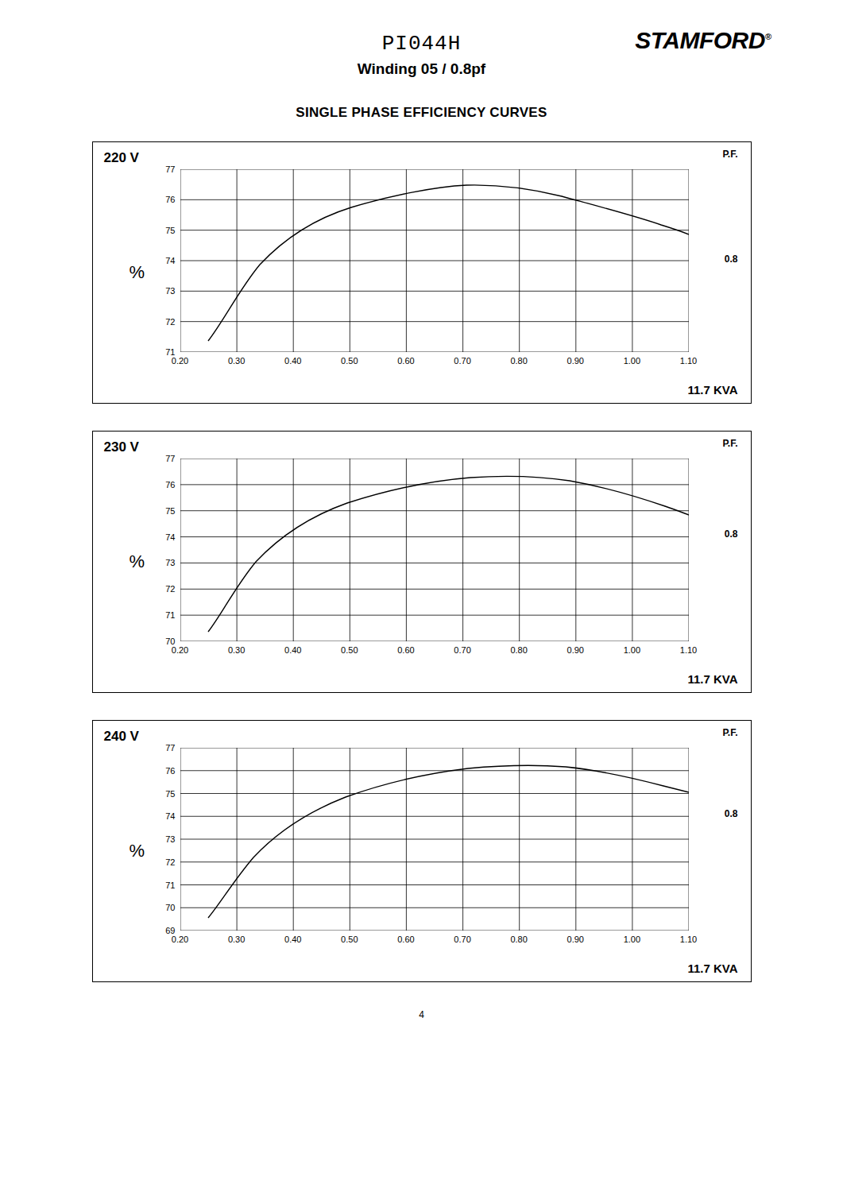STAMFORD®
PI044H
Winding 05 / 0.8pf
SINGLE PHASE EFFICIENCY CURVES
220 V
P.F.
%
11.7 KVA
0.8
77 76 75 74 73 72 71 0.20 0.30 0.40 0.50 0.60 0.70 0.80 0.90 1.00 1.10
230 V
P.F.
%
11.7 KVA
0.8
77 76 75 74 73 72 71 70 0.20 0.30 0.40 0.50 0.60 0.70 0.80 0.90 1.00 1.10
240 V
P.F.
%
11.7 KVA
0.8
77 76 75 74 73 72 71 70 69 0.20 0.30 0.40 0.50 0.60 0.70 0.80 0.90 1.00 1.10
4